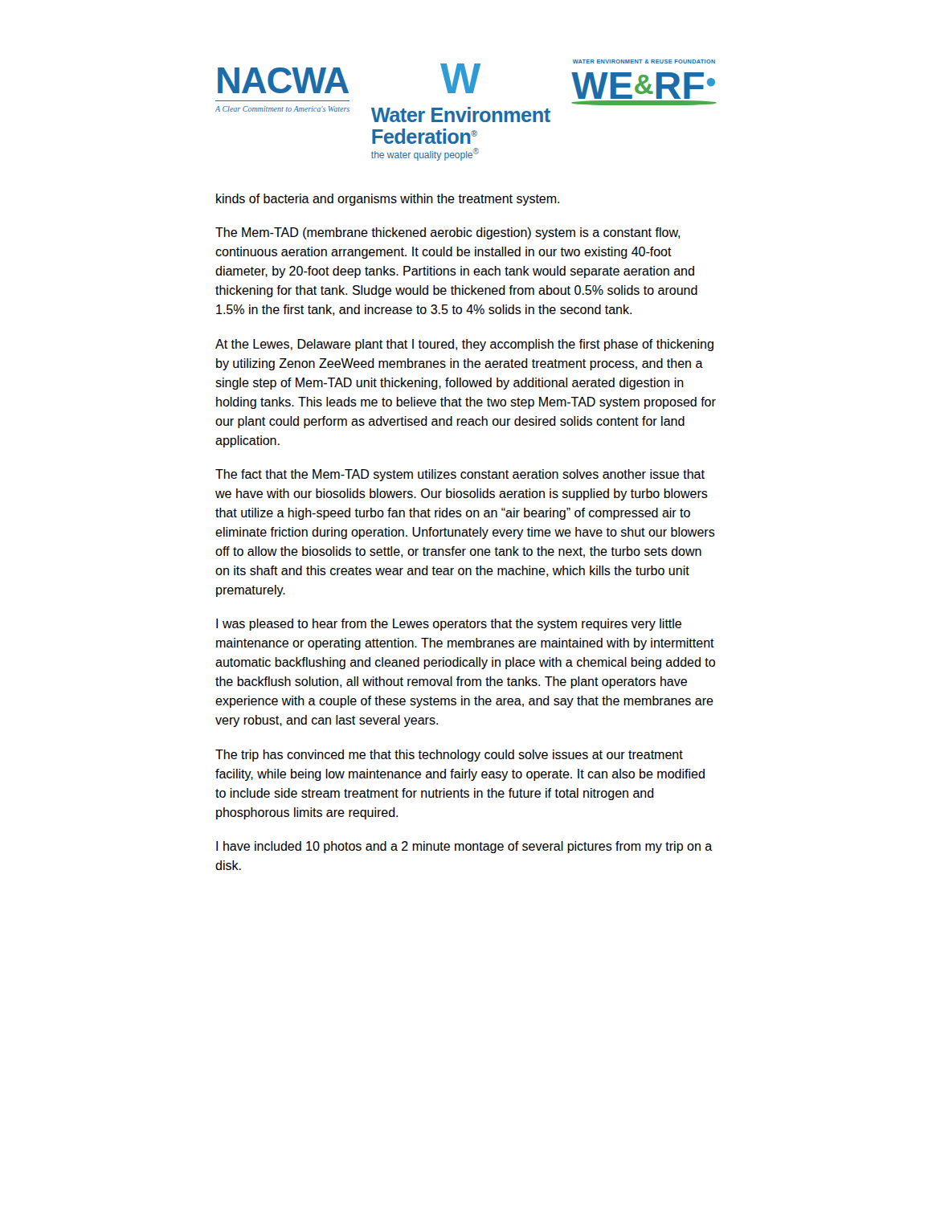NACWA
A Clear Commitment to America's Waters
W
Water Environment
Federation®
the water quality people®
WATER ENVIRONMENT & REUSE FOUNDATION
WE&RF●
kinds of bacteria and organisms within the treatment system.
The Mem-TAD (membrane thickened aerobic digestion) system is a constant flow, continuous aeration arrangement. It could be installed in our two existing 40-foot diameter, by 20-foot deep tanks. Partitions in each tank would separate aeration and thickening for that tank. Sludge would be thickened from about 0.5% solids to around 1.5% in the first tank, and increase to 3.5 to 4% solids in the second tank.
At the Lewes, Delaware plant that I toured, they accomplish the first phase of thickening by utilizing Zenon ZeeWeed membranes in the aerated treatment process, and then a single step of Mem-TAD unit thickening, followed by additional aerated digestion in holding tanks. This leads me to believe that the two step Mem-TAD system proposed for our plant could perform as advertised and reach our desired solids content for land application.
The fact that the Mem-TAD system utilizes constant aeration solves another issue that we have with our biosolids blowers. Our biosolids aeration is supplied by turbo blowers that utilize a high-speed turbo fan that rides on an “air bearing” of compressed air to eliminate friction during operation. Unfortunately every time we have to shut our blowers off to allow the biosolids to settle, or transfer one tank to the next, the turbo sets down on its shaft and this creates wear and tear on the machine, which kills the turbo unit prematurely.
I was pleased to hear from the Lewes operators that the system requires very little maintenance or operating attention. The membranes are maintained with by intermittent automatic backflushing and cleaned periodically in place with a chemical being added to the backflush solution, all without removal from the tanks. The plant operators have experience with a couple of these systems in the area, and say that the membranes are very robust, and can last several years.
The trip has convinced me that this technology could solve issues at our treatment facility, while being low maintenance and fairly easy to operate. It can also be modified to include side stream treatment for nutrients in the future if total nitrogen and phosphorous limits are required.
I have included 10 photos and a 2 minute montage of several pictures from my trip on a disk.